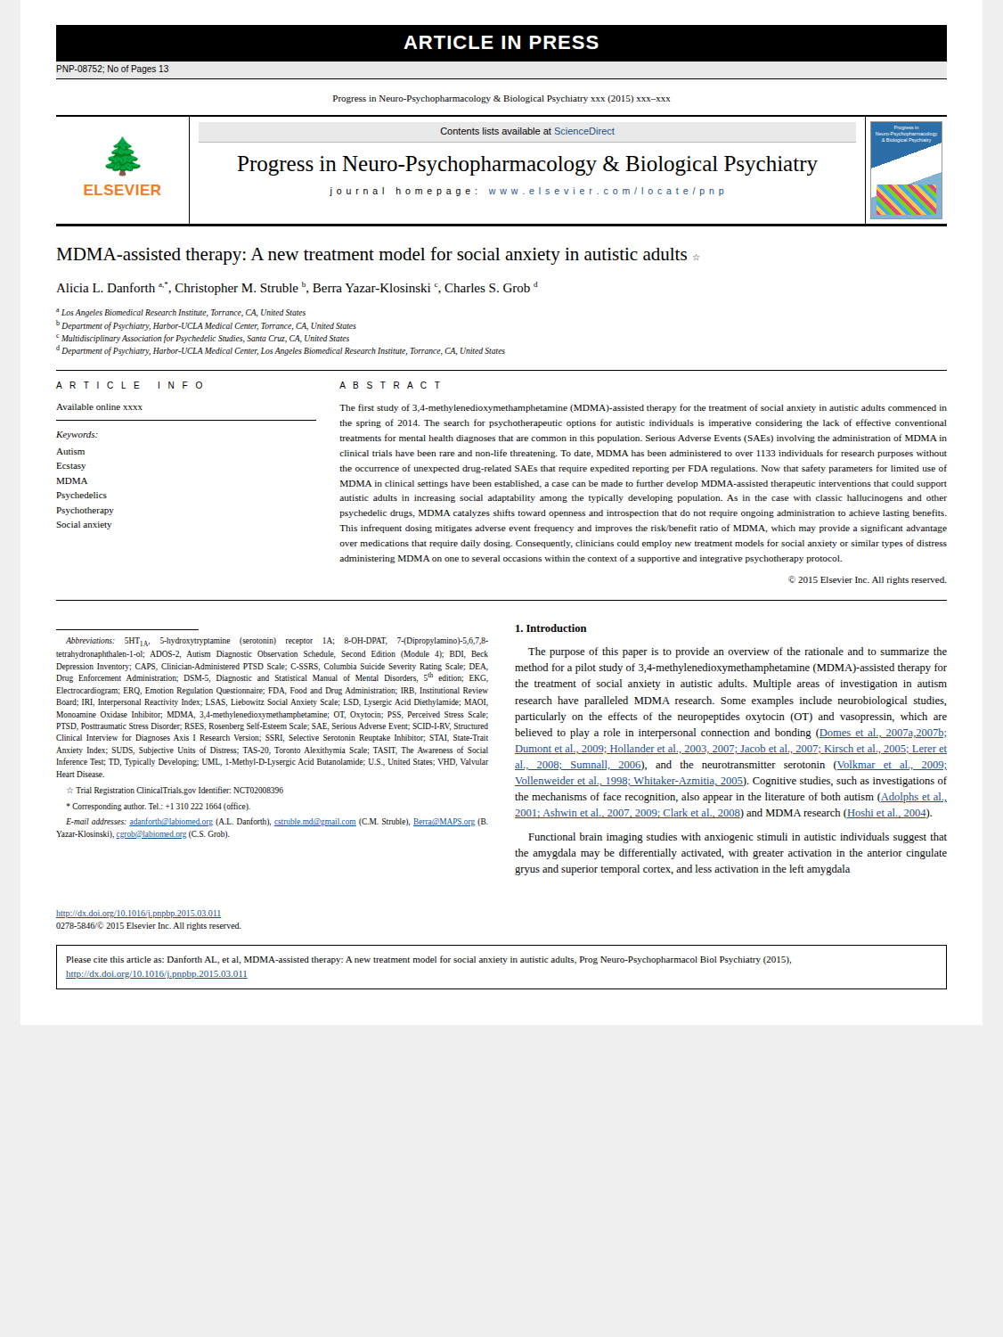ARTICLE IN PRESS
PNP-08752; No of Pages 13
Progress in Neuro-Psychopharmacology & Biological Psychiatry xxx (2015) xxx–xxx
🌲
ELSEVIER
Contents lists available at ScienceDirect
Progress in Neuro-Psychopharmacology & Biological Psychiatry
j o u r n a l h o m e p a g e : w w w . e l s e v i e r . c o m / l o c a t e / p n p
Progress in
Neuro-Psychopharmacology
& Biological Psychiatry
MDMA-assisted therapy: A new treatment model for social anxiety in autistic adults ☆
Alicia L. Danforth a,*, Christopher M. Struble b, Berra Yazar-Klosinski c, Charles S. Grob d
a Los Angeles Biomedical Research Institute, Torrance, CA, United States
b Department of Psychiatry, Harbor-UCLA Medical Center, Torrance, CA, United States
c Multidisciplinary Association for Psychedelic Studies, Santa Cruz, CA, United States
d Department of Psychiatry, Harbor-UCLA Medical Center, Los Angeles Biomedical Research Institute, Torrance, CA, United States
A R T I C L E I N F O
Available online xxxx
Keywords:
Autism
Ecstasy
MDMA
Psychedelics
Psychotherapy
Social anxiety
A B S T R A C T
The first study of 3,4-methylenedioxymethamphetamine (MDMA)-assisted therapy for the treatment of social anxiety in autistic adults commenced in the spring of 2014. The search for psychotherapeutic options for autistic individuals is imperative considering the lack of effective conventional treatments for mental health diagnoses that are common in this population. Serious Adverse Events (SAEs) involving the administration of MDMA in clinical trials have been rare and non-life threatening. To date, MDMA has been administered to over 1133 individuals for research purposes without the occurrence of unexpected drug-related SAEs that require expedited reporting per FDA regulations. Now that safety parameters for limited use of MDMA in clinical settings have been established, a case can be made to further develop MDMA-assisted therapeutic interventions that could support autistic adults in increasing social adaptability among the typically developing population. As in the case with classic hallucinogens and other psychedelic drugs, MDMA catalyzes shifts toward openness and introspection that do not require ongoing administration to achieve lasting benefits. This infrequent dosing mitigates adverse event frequency and improves the risk/benefit ratio of MDMA, which may provide a significant advantage over medications that require daily dosing. Consequently, clinicians could employ new treatment models for social anxiety or similar types of distress administering MDMA on one to several occasions within the context of a supportive and integrative psychotherapy protocol.
© 2015 Elsevier Inc. All rights reserved.
Abbreviations: 5HT1A, 5-hydroxytryptamine (serotonin) receptor 1A; 8-OH-DPAT, 7-(Dipropylamino)-5,6,7,8-tetrahydronaphthalen-1-ol; ADOS-2, Autism Diagnostic Observation Schedule, Second Edition (Module 4); BDI, Beck Depression Inventory; CAPS, Clinician-Administered PTSD Scale; C-SSRS, Columbia Suicide Severity Rating Scale; DEA, Drug Enforcement Administration; DSM-5, Diagnostic and Statistical Manual of Mental Disorders, 5th edition; EKG, Electrocardiogram; ERQ, Emotion Regulation Questionnaire; FDA, Food and Drug Administration; IRB, Institutional Review Board; IRI, Interpersonal Reactivity Index; LSAS, Liebowitz Social Anxiety Scale; LSD, Lysergic Acid Diethylamide; MAOI, Monoamine Oxidase Inhibitor; MDMA, 3,4-methylenedioxymethamphetamine; OT, Oxytocin; PSS, Perceived Stress Scale; PTSD, Posttraumatic Stress Disorder; RSES, Rosenberg Self-Esteem Scale; SAE, Serious Adverse Event; SCID-I-RV, Structured Clinical Interview for Diagnoses Axis I Research Version; SSRI, Selective Serotonin Reuptake Inhibitor; STAI, State-Trait Anxiety Index; SUDS, Subjective Units of Distress; TAS-20, Toronto Alexithymia Scale; TASIT, The Awareness of Social Inference Test; TD, Typically Developing; UML, 1-Methyl-D-Lysergic Acid Butanolamide; U.S., United States; VHD, Valvular Heart Disease.
☆ Trial Registration ClinicalTrials.gov Identifier: NCT02008396
* Corresponding author. Tel.: +1 310 222 1664 (office).
E-mail addresses: adanforth@labiomed.org (A.L. Danforth), cstruble.md@gmail.com (C.M. Struble), Berra@MAPS.org (B. Yazar-Klosinski), cgrob@labiomed.org (C.S. Grob).
1. Introduction
The purpose of this paper is to provide an overview of the rationale and to summarize the method for a pilot study of 3,4-methylenedioxymethamphetamine (MDMA)-assisted therapy for the treatment of social anxiety in autistic adults. Multiple areas of investigation in autism research have paralleled MDMA research. Some examples include neurobiological studies, particularly on the effects of the neuropeptides oxytocin (OT) and vasopressin, which are believed to play a role in interpersonal connection and bonding (Domes et al., 2007a,2007b; Dumont et al., 2009; Hollander et al., 2003, 2007; Jacob et al., 2007; Kirsch et al., 2005; Lerer et al., 2008; Sumnall, 2006), and the neurotransmitter serotonin (Volkmar et al., 2009; Vollenweider et al., 1998; Whitaker-Azmitia, 2005). Cognitive studies, such as investigations of the mechanisms of face recognition, also appear in the literature of both autism (Adolphs et al., 2001; Ashwin et al., 2007, 2009; Clark et al., 2008) and MDMA research (Hoshi et al., 2004).
Functional brain imaging studies with anxiogenic stimuli in autistic individuals suggest that the amygdala may be differentially activated, with greater activation in the anterior cingulate gryus and superior temporal cortex, and less activation in the left amygdala
http://dx.doi.org/10.1016/j.pnpbp.2015.03.011
0278-5846/© 2015 Elsevier Inc. All rights reserved.
Please cite this article as: Danforth AL, et al, MDMA-assisted therapy: A new treatment model for social anxiety in autistic adults, Prog Neuro-Psychopharmacol Biol Psychiatry (2015), http://dx.doi.org/10.1016/j.pnpbp.2015.03.011